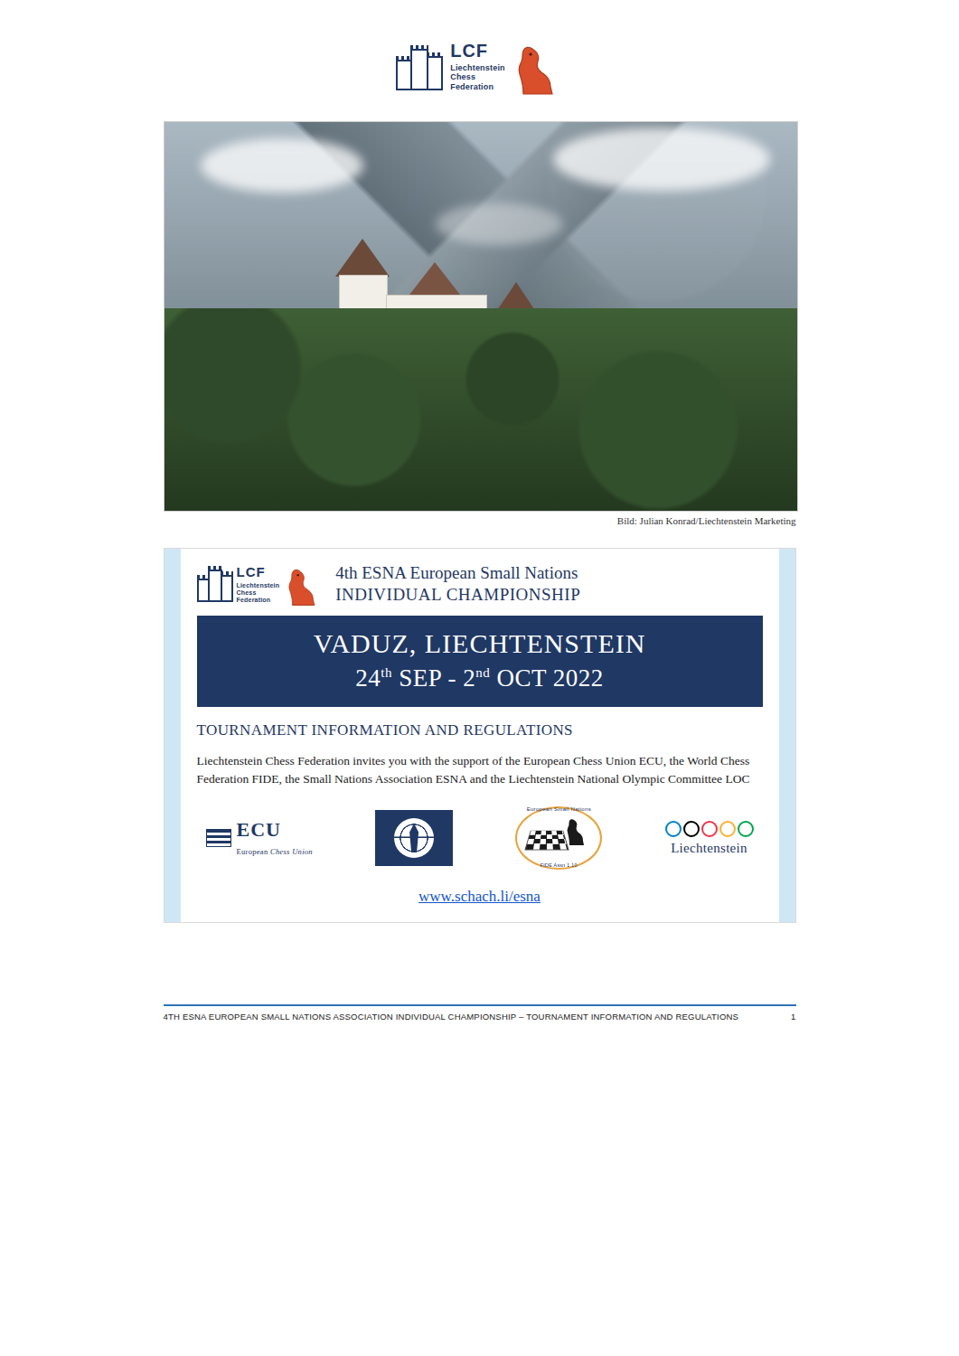LCF Liechtenstein
Chess
Federation
Bild: Julian Konrad/Liechtenstein Marketing
LCF Liechtenstein
Chess
Federation
4th ESNA European Small Nations
INDIVIDUAL CHAMPIONSHIP
VADUZ, LIECHTENSTEIN
24th SEP - 2nd OCT 2022
TOURNAMENT INFORMATION AND REGULATIONS
Liechtenstein Chess Federation invites you with the support of the European Chess Union ECU, the World Chess Federation FIDE, the Small Nations Association ESNA and the Liechtenstein National Olympic Committee LOC
ECU
European Chess Union
European Small Nations FIDE Assn 1.10
Liechtenstein
www.schach.li/esna
4th ESNA European Small Nations Association Individual Championship – Tournament Information and Regulations 1